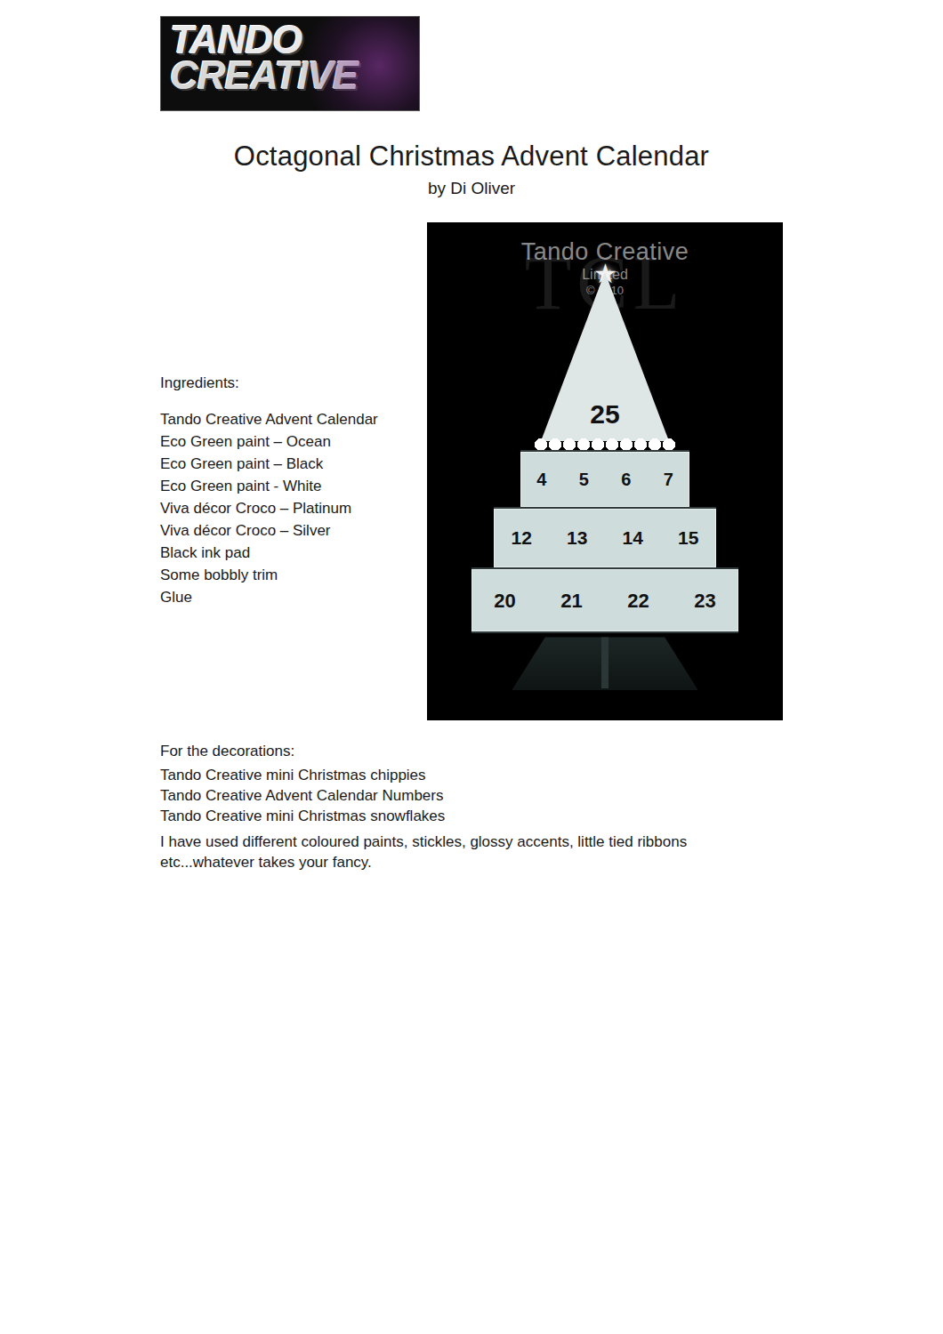Tando Creative
Octagonal Christmas Advent Calendar
by Di Oliver
TCL
Tando Creative
Limited
© 2010
★
25
4567
12131415
20212223
Ingredients:
Tando Creative Advent Calendar
Eco Green paint – Ocean
Eco Green paint – Black
Eco Green paint - White
Viva décor Croco – Platinum
Viva décor Croco – Silver
Black ink pad
Some bobbly trim
Glue
For the decorations:
Tando Creative mini Christmas chippies
Tando Creative Advent Calendar Numbers
Tando Creative mini Christmas snowflakes
I have used different coloured paints, stickles, glossy accents, little tied ribbons etc...whatever takes your fancy.